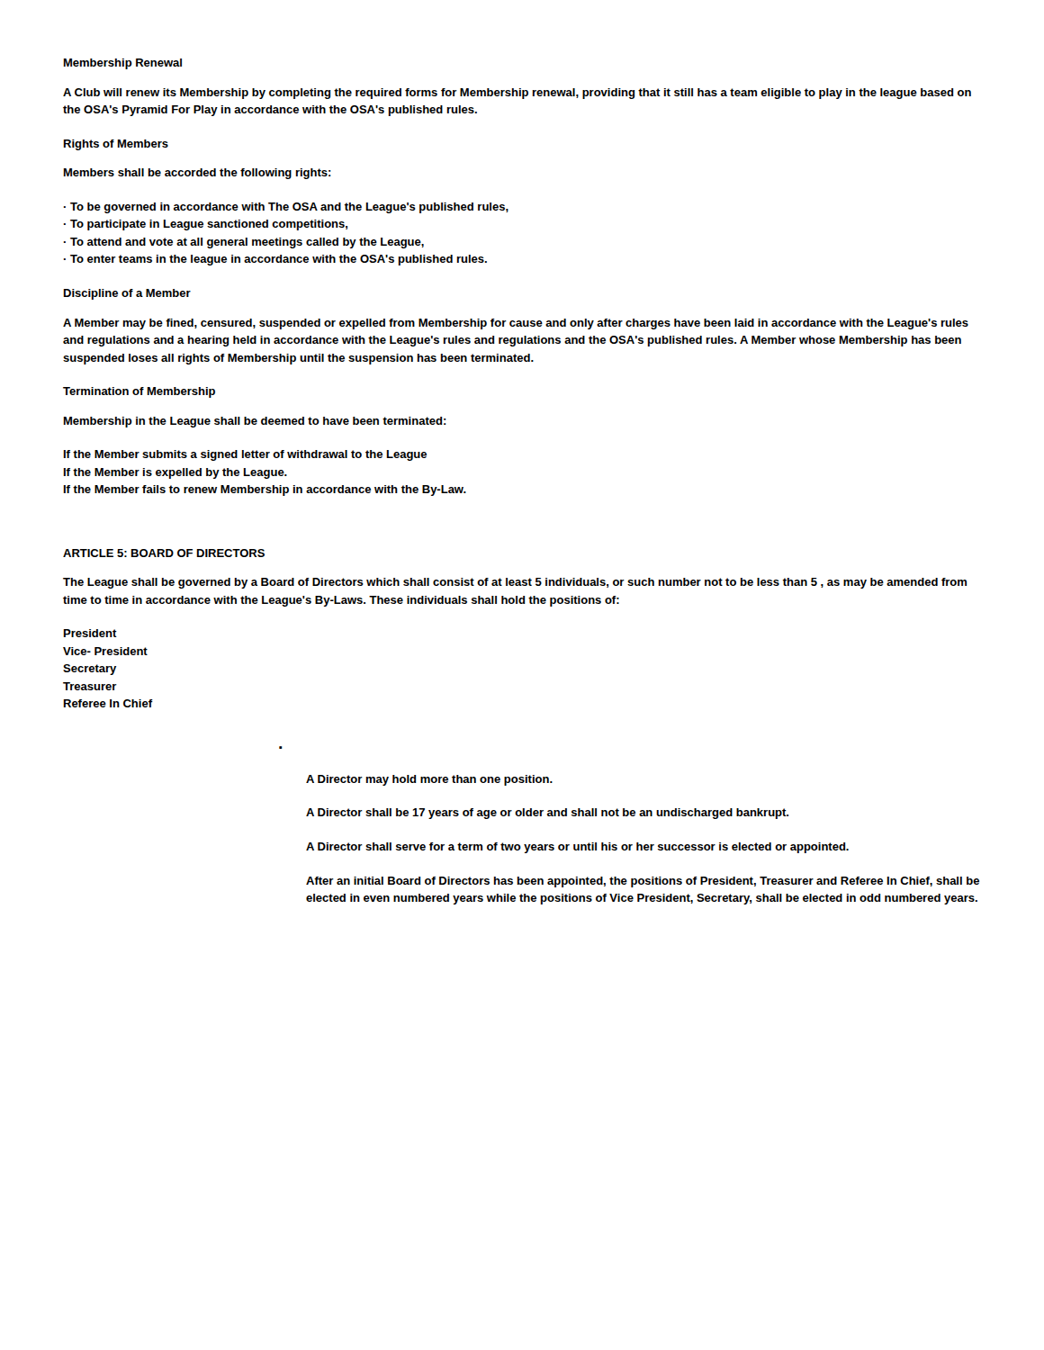Membership Renewal
A Club will renew its Membership by completing the required forms for Membership renewal, providing that it still has a team eligible to play in the league based on the OSA's Pyramid For Play in accordance with the OSA's published rules.
Rights of Members
Members shall be accorded the following rights:
· To be governed in accordance with The OSA and the League's published rules,
· To participate in League sanctioned competitions,
· To attend and vote at all general meetings called by the League,
· To enter teams in the league in accordance with the OSA's published rules.
Discipline of a Member
A Member may be fined, censured, suspended or expelled from Membership for cause and only after charges have been laid in accordance with the League's rules and regulations and a hearing held in accordance with the League's rules and regulations and the OSA's published rules. A Member whose Membership has been suspended loses all rights of Membership until the suspension has been terminated.
Termination of Membership
Membership in the League shall be deemed to have been terminated:
If the Member submits a signed letter of withdrawal to the League
If the Member is expelled by the League.
If the Member fails to renew Membership in accordance with the By-Law.
ARTICLE 5: BOARD OF DIRECTORS
The League shall be governed by a Board of Directors which shall consist of at least 5 individuals, or such number not to be less than 5 , as may be amended from time to time in accordance with the League's By-Laws. These individuals shall hold the positions of:
President
Vice- President
Secretary
Treasurer
Referee In Chief
▪
A Director may hold more than one position.
A Director shall be 17 years of age or older and shall not be an undischarged bankrupt.
A Director shall serve for a term of two years or until his or her successor is elected or appointed.
After an initial Board of Directors has been appointed, the positions of President, Treasurer and Referee In Chief, shall be elected in even numbered years while the positions of Vice President, Secretary, shall be elected in odd numbered years.